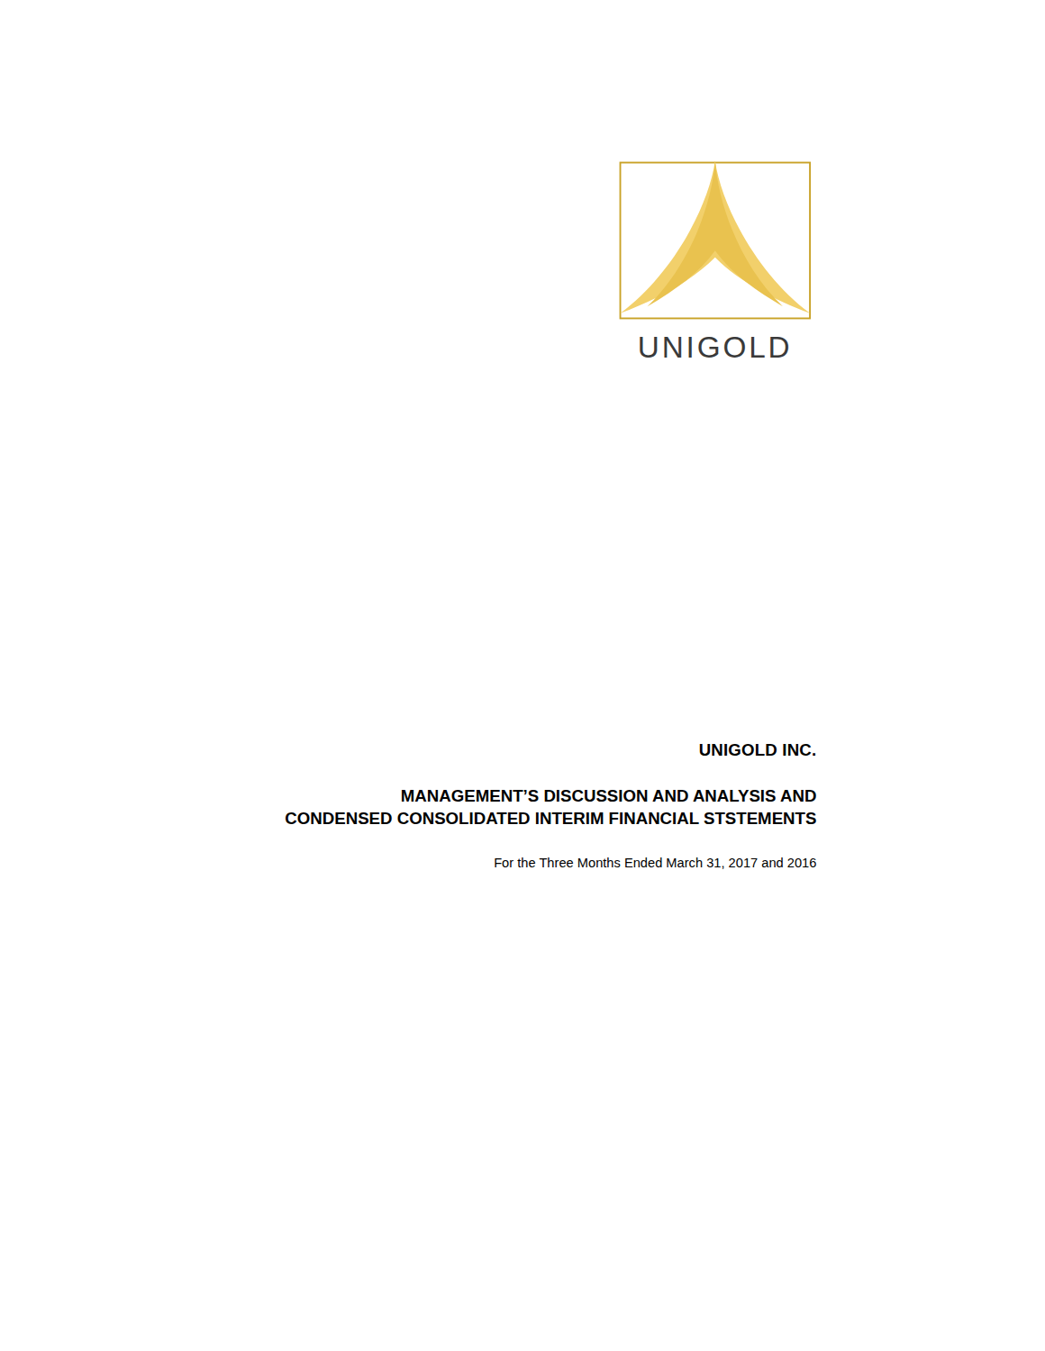UNIGOLD
UNIGOLD INC.
MANAGEMENT’S DISCUSSION AND ANALYSIS AND
CONDENSED CONSOLIDATED INTERIM FINANCIAL STSTEMENTS
For the Three Months Ended March 31, 2017 and 2016